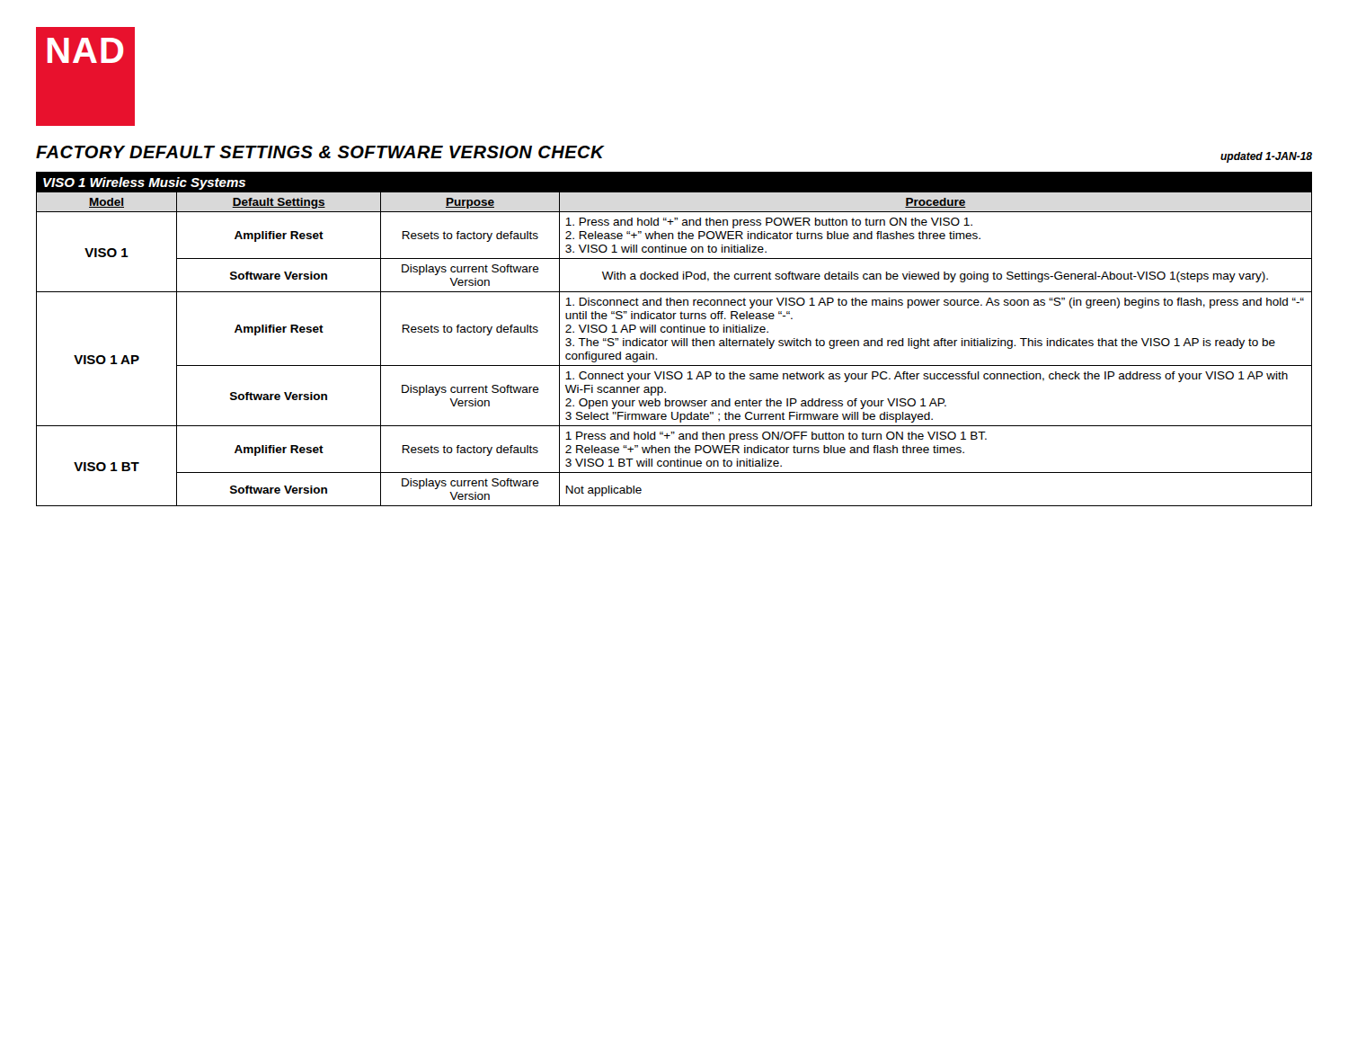NAD
FACTORY DEFAULT SETTINGS & SOFTWARE VERSION CHECK
updated 1-JAN-18
VISO 1 Wireless Music Systems
| Model | Default Settings | Purpose | Procedure |
| --- | --- | --- | --- |
| VISO 1 | Amplifier Reset | Resets to factory defaults | 1. Press and hold “+” and then press POWER button to turn ON the VISO 1. 2. Release “+” when the POWER indicator turns blue and flashes three times. 3. VISO 1 will continue on to initialize. |
| Software Version | Displays current Software Version | With a docked iPod, the current software details can be viewed by going to Settings-General-About-VISO 1(steps may vary). |
| VISO 1 AP | Amplifier Reset | Resets to factory defaults | 1. Disconnect and then reconnect your VISO 1 AP to the mains power source. As soon as “S” (in green) begins to flash, press and hold “-“ until the “S” indicator turns off. Release “-“. 2. VISO 1 AP will continue to initialize. 3. The “S” indicator will then alternately switch to green and red light after initializing. This indicates that the VISO 1 AP is ready to be configured again. |
| Software Version | Displays current Software Version | 1. Connect your VISO 1 AP to the same network as your PC. After successful connection, check the IP address of your VISO 1 AP with Wi-Fi scanner app. 2. Open your web browser and enter the IP address of your VISO 1 AP. 3 Select "Firmware Update" ; the Current Firmware will be displayed. |
| VISO 1 BT | Amplifier Reset | Resets to factory defaults | 1 Press and hold “+” and then press ON/OFF button to turn ON the VISO 1 BT. 2 Release “+” when the POWER indicator turns blue and flash three times. 3 VISO 1 BT will continue on to initialize. |
| Software Version | Displays current Software Version | Not applicable |